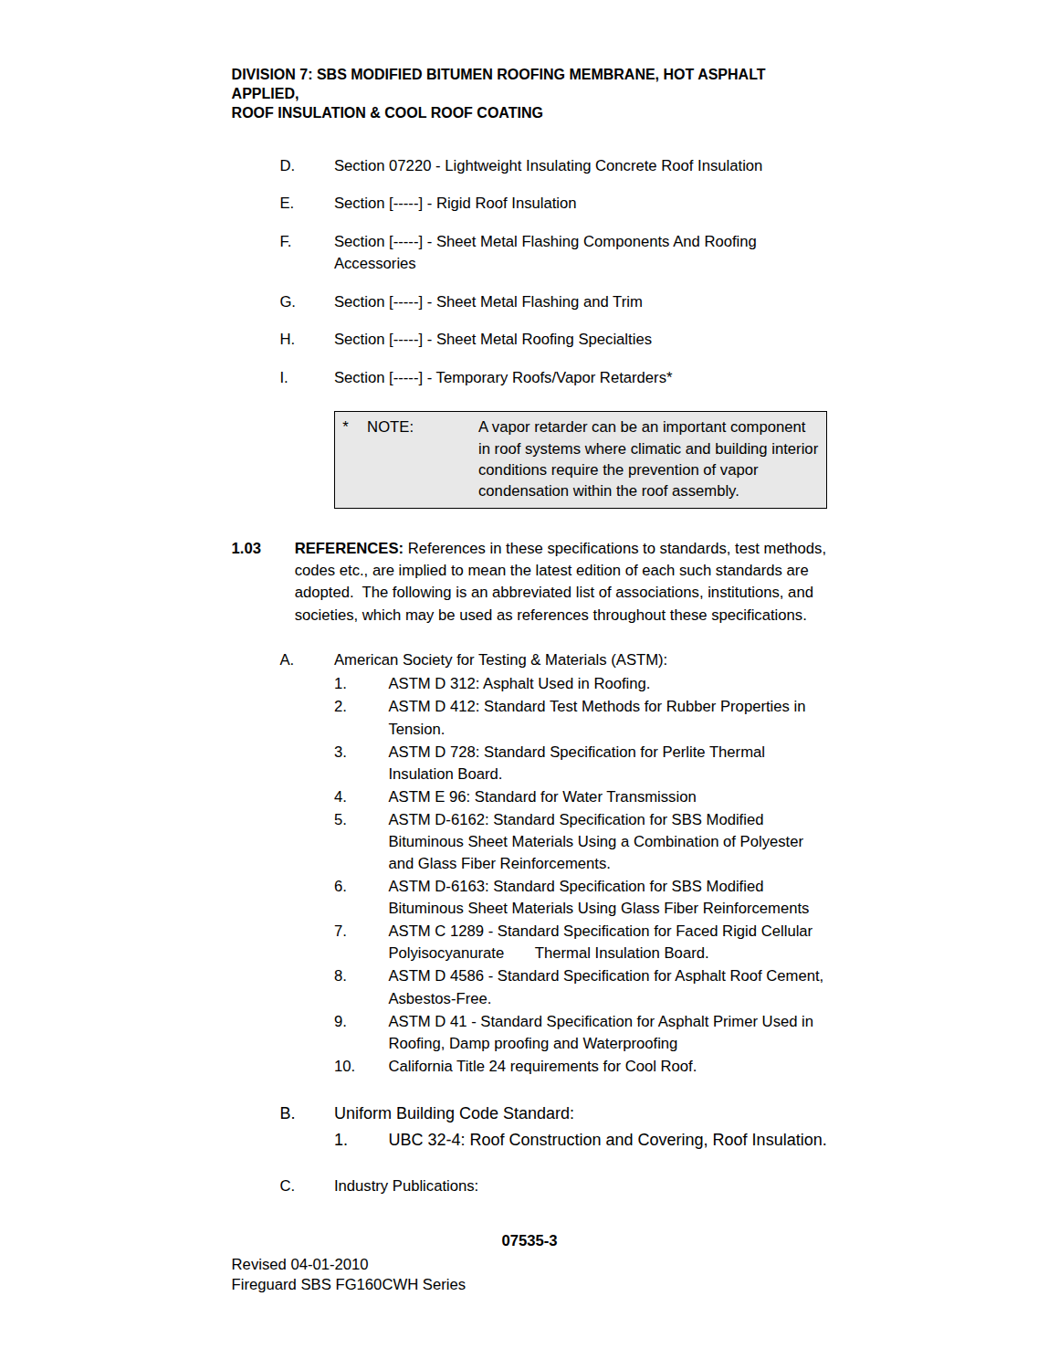DIVISION 7: SBS MODIFIED BITUMEN ROOFING MEMBRANE, HOT ASPHALT APPLIED,
ROOF INSULATION & COOL ROOF COATING
D.
Section 07220 - Lightweight Insulating Concrete Roof Insulation
E.
Section [-----] - Rigid Roof Insulation
F.
Section [-----] - Sheet Metal Flashing Components And Roofing Accessories
G.
Section [-----] - Sheet Metal Flashing and Trim
H.
Section [-----] - Sheet Metal Roofing Specialties
I.
Section [-----] - Temporary Roofs/Vapor Retarders*
* NOTE: A vapor retarder can be an important component in roof systems where climatic and building interior conditions require the prevention of vapor condensation within the roof assembly.
1.03
REFERENCES: References in these specifications to standards, test methods, codes etc., are implied to mean the latest edition of each such standards are adopted. The following is an abbreviated list of associations, institutions, and societies, which may be used as references throughout these specifications.
A.
American Society for Testing & Materials (ASTM):
1. ASTM D 312: Asphalt Used in Roofing.
2. ASTM D 412: Standard Test Methods for Rubber Properties in Tension.
3. ASTM D 728: Standard Specification for Perlite Thermal Insulation Board.
4. ASTM E 96: Standard for Water Transmission
5. ASTM D-6162: Standard Specification for SBS Modified Bituminous Sheet Materials Using a Combination of Polyester and Glass Fiber Reinforcements.
6. ASTM D-6163: Standard Specification for SBS Modified Bituminous Sheet Materials Using Glass Fiber Reinforcements
7. ASTM C 1289 - Standard Specification for Faced Rigid Cellular Polyisocyanurate Thermal Insulation Board.
8. ASTM D 4586 - Standard Specification for Asphalt Roof Cement, Asbestos-Free.
9. ASTM D 41 - Standard Specification for Asphalt Primer Used in Roofing, Damp proofing and Waterproofing
10. California Title 24 requirements for Cool Roof.
B.
Uniform Building Code Standard:
1. UBC 32-4: Roof Construction and Covering, Roof Insulation.
C.
Industry Publications:
07535-3
Revised 04-01-2010
Fireguard SBS FG160CWH Series